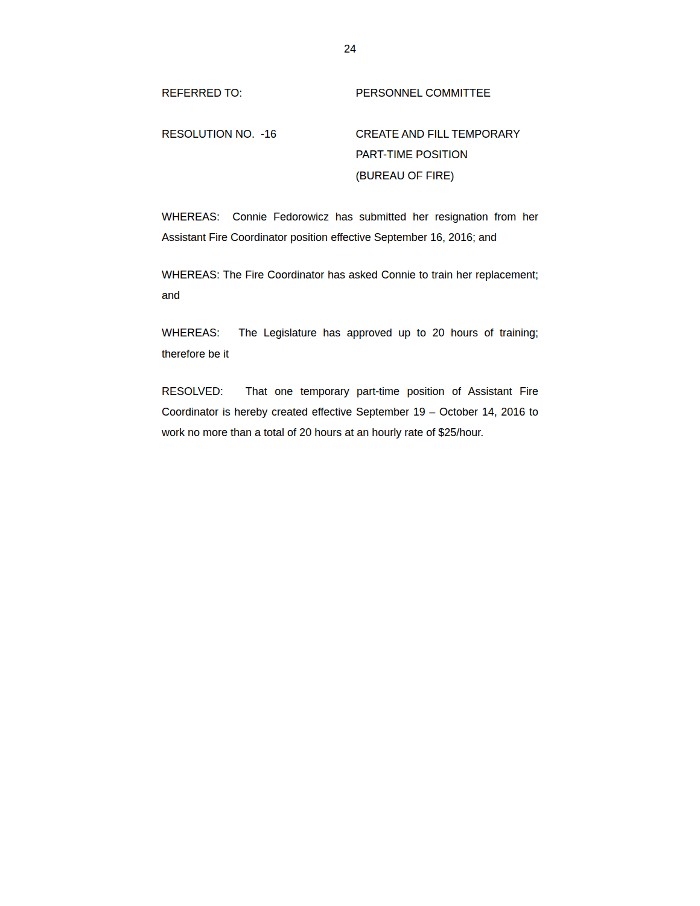24
REFERRED TO:
PERSONNEL COMMITTEE
RESOLUTION NO. -16
CREATE AND FILL TEMPORARY
PART-TIME POSITION
(BUREAU OF FIRE)
WHEREAS: Connie Fedorowicz has submitted her resignation from her Assistant Fire Coordinator position effective September 16, 2016; and
WHEREAS: The Fire Coordinator has asked Connie to train her replacement; and
WHEREAS: The Legislature has approved up to 20 hours of training; therefore be it
RESOLVED: That one temporary part-time position of Assistant Fire Coordinator is hereby created effective September 19 – October 14, 2016 to work no more than a total of 20 hours at an hourly rate of $25/hour.